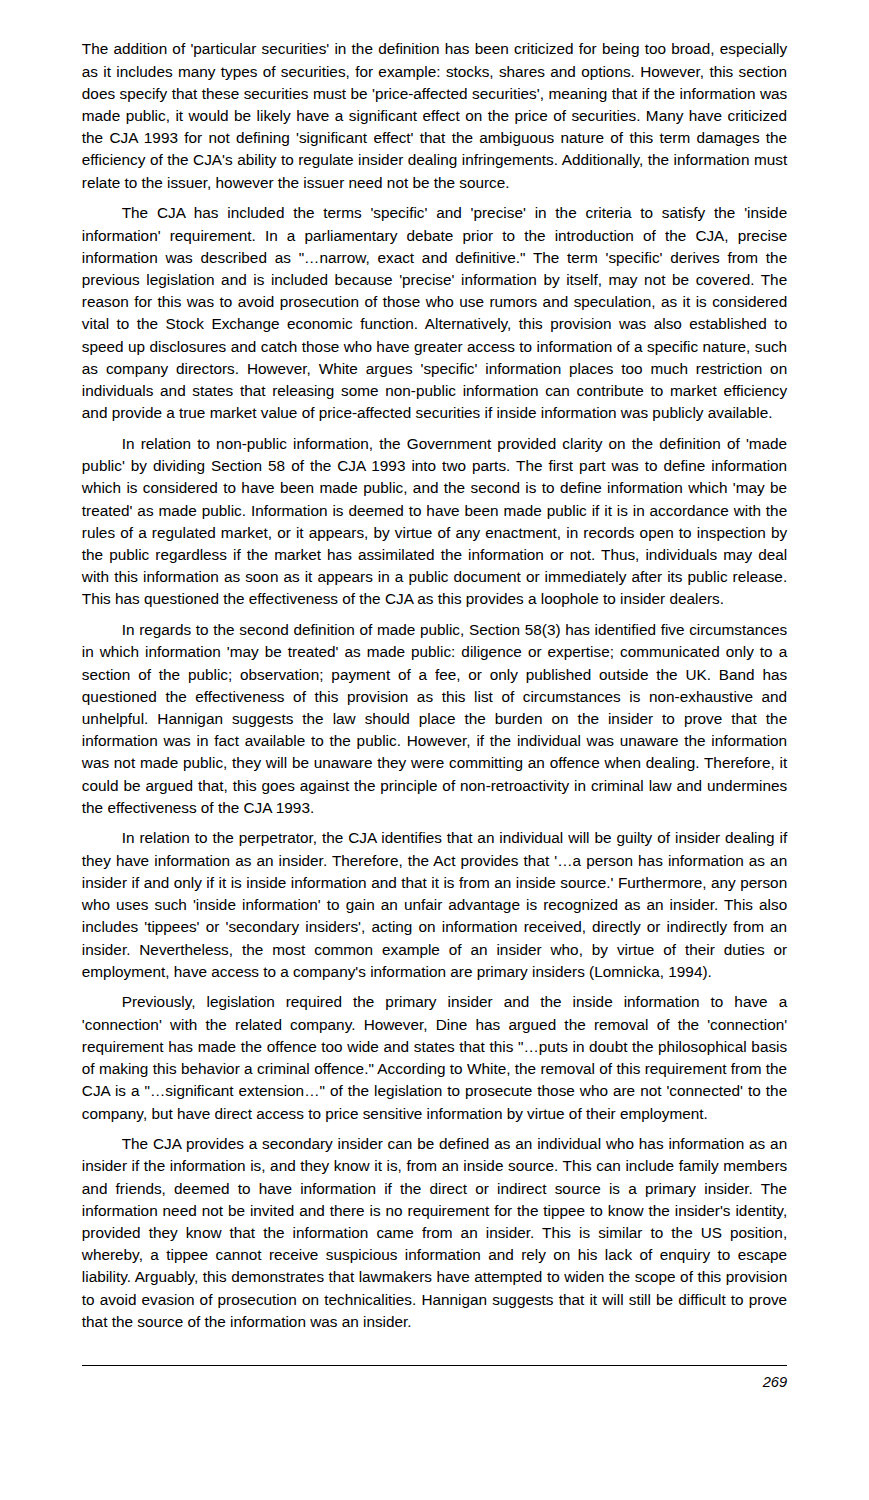The addition of 'particular securities' in the definition has been criticized for being too broad, especially as it includes many types of securities, for example: stocks, shares and options. However, this section does specify that these securities must be 'price-affected securities', meaning that if the information was made public, it would be likely have a significant effect on the price of securities. Many have criticized the CJA 1993 for not defining 'significant effect' that the ambiguous nature of this term damages the efficiency of the CJA's ability to regulate insider dealing infringements. Additionally, the information must relate to the issuer, however the issuer need not be the source.
The CJA has included the terms 'specific' and 'precise' in the criteria to satisfy the 'inside information' requirement. In a parliamentary debate prior to the introduction of the CJA, precise information was described as "…narrow, exact and definitive." The term 'specific' derives from the previous legislation and is included because 'precise' information by itself, may not be covered. The reason for this was to avoid prosecution of those who use rumors and speculation, as it is considered vital to the Stock Exchange economic function. Alternatively, this provision was also established to speed up disclosures and catch those who have greater access to information of a specific nature, such as company directors. However, White argues 'specific' information places too much restriction on individuals and states that releasing some non-public information can contribute to market efficiency and provide a true market value of price-affected securities if inside information was publicly available.
In relation to non-public information, the Government provided clarity on the definition of 'made public' by dividing Section 58 of the CJA 1993 into two parts. The first part was to define information which is considered to have been made public, and the second is to define information which 'may be treated' as made public. Information is deemed to have been made public if it is in accordance with the rules of a regulated market, or it appears, by virtue of any enactment, in records open to inspection by the public regardless if the market has assimilated the information or not. Thus, individuals may deal with this information as soon as it appears in a public document or immediately after its public release. This has questioned the effectiveness of the CJA as this provides a loophole to insider dealers.
In regards to the second definition of made public, Section 58(3) has identified five circumstances in which information 'may be treated' as made public: diligence or expertise; communicated only to a section of the public; observation; payment of a fee, or only published outside the UK. Band has questioned the effectiveness of this provision as this list of circumstances is non-exhaustive and unhelpful. Hannigan suggests the law should place the burden on the insider to prove that the information was in fact available to the public. However, if the individual was unaware the information was not made public, they will be unaware they were committing an offence when dealing. Therefore, it could be argued that, this goes against the principle of non-retroactivity in criminal law and undermines the effectiveness of the CJA 1993.
In relation to the perpetrator, the CJA identifies that an individual will be guilty of insider dealing if they have information as an insider. Therefore, the Act provides that '…a person has information as an insider if and only if it is inside information and that it is from an inside source.' Furthermore, any person who uses such 'inside information' to gain an unfair advantage is recognized as an insider. This also includes 'tippees' or 'secondary insiders', acting on information received, directly or indirectly from an insider. Nevertheless, the most common example of an insider who, by virtue of their duties or employment, have access to a company's information are primary insiders (Lomnicka, 1994).
Previously, legislation required the primary insider and the inside information to have a 'connection' with the related company. However, Dine has argued the removal of the 'connection' requirement has made the offence too wide and states that this "…puts in doubt the philosophical basis of making this behavior a criminal offence." According to White, the removal of this requirement from the CJA is a "…significant extension…" of the legislation to prosecute those who are not 'connected' to the company, but have direct access to price sensitive information by virtue of their employment.
The CJA provides a secondary insider can be defined as an individual who has information as an insider if the information is, and they know it is, from an inside source. This can include family members and friends, deemed to have information if the direct or indirect source is a primary insider. The information need not be invited and there is no requirement for the tippee to know the insider's identity, provided they know that the information came from an insider. This is similar to the US position, whereby, a tippee cannot receive suspicious information and rely on his lack of enquiry to escape liability. Arguably, this demonstrates that lawmakers have attempted to widen the scope of this provision to avoid evasion of prosecution on technicalities. Hannigan suggests that it will still be difficult to prove that the source of the information was an insider.
269